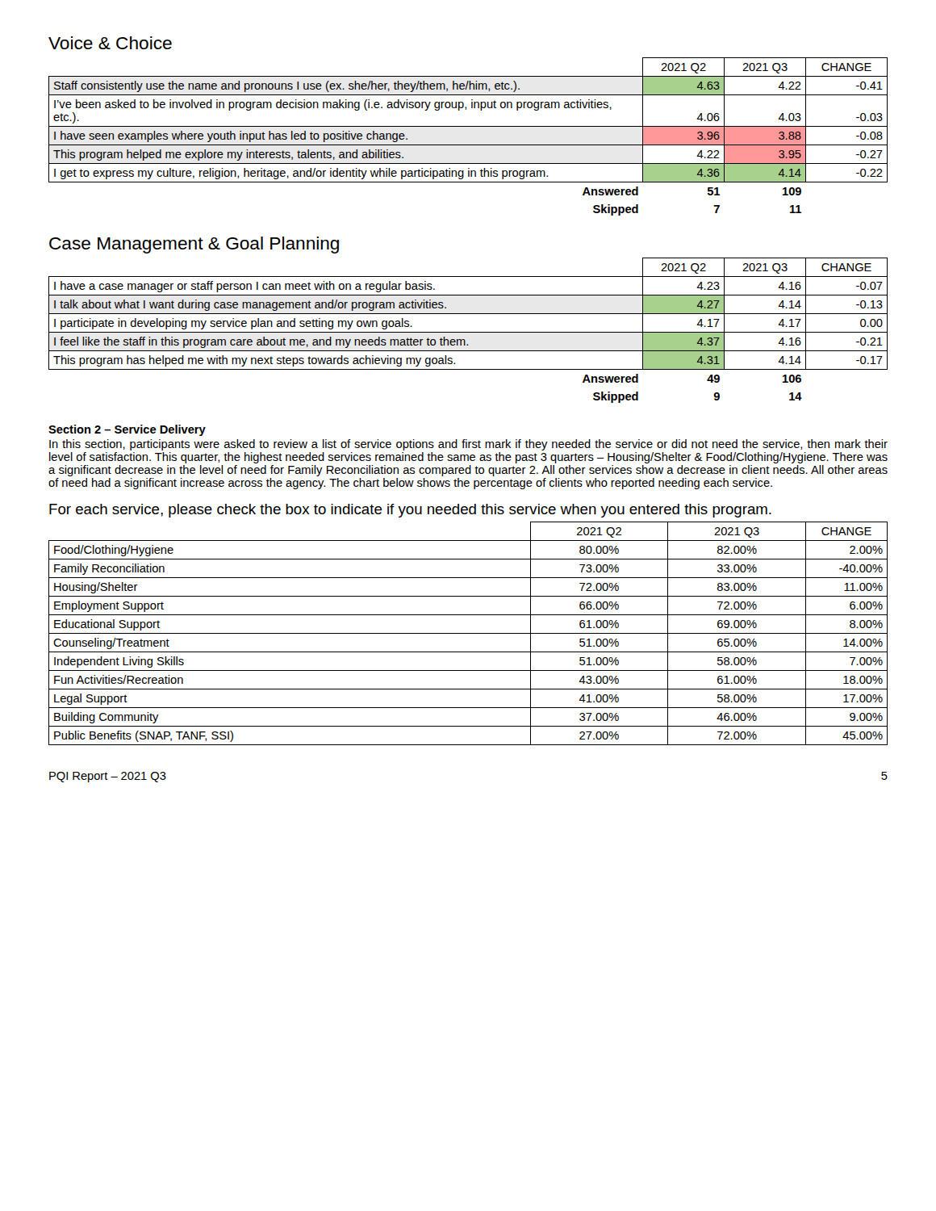Voice & Choice
| | 2021 Q2 | 2021 Q3 | CHANGE |
| --- | --- | --- | --- |
| Staff consistently use the name and pronouns I use (ex. she/her, they/them, he/him, etc.). | 4.63 | 4.22 | -0.41 |
| I’ve been asked to be involved in program decision making (i.e. advisory group, input on program activities, etc.). | 4.06 | 4.03 | -0.03 |
| I have seen examples where youth input has led to positive change. | 3.96 | 3.88 | -0.08 |
| This program helped me explore my interests, talents, and abilities. | 4.22 | 3.95 | -0.27 |
| I get to express my culture, religion, heritage, and/or identity while participating in this program. | 4.36 | 4.14 | -0.22 |
| Answered | 51 | 109 | |
| Skipped | 7 | 11 | |
Case Management & Goal Planning
| | 2021 Q2 | 2021 Q3 | CHANGE |
| --- | --- | --- | --- |
| I have a case manager or staff person I can meet with on a regular basis. | 4.23 | 4.16 | -0.07 |
| I talk about what I want during case management and/or program activities. | 4.27 | 4.14 | -0.13 |
| I participate in developing my service plan and setting my own goals. | 4.17 | 4.17 | 0.00 |
| I feel like the staff in this program care about me, and my needs matter to them. | 4.37 | 4.16 | -0.21 |
| This program has helped me with my next steps towards achieving my goals. | 4.31 | 4.14 | -0.17 |
| Answered | 49 | 106 | |
| Skipped | 9 | 14 | |
Section 2 – Service Delivery
In this section, participants were asked to review a list of service options and first mark if they needed the service or did not need the service, then mark their level of satisfaction. This quarter, the highest needed services remained the same as the past 3 quarters – Housing/Shelter & Food/Clothing/Hygiene. There was a significant decrease in the level of need for Family Reconciliation as compared to quarter 2. All other services show a decrease in client needs. All other areas of need had a significant increase across the agency. The chart below shows the percentage of clients who reported needing each service.
For each service, please check the box to indicate if you needed this service when you entered this program.
| | 2021 Q2 | 2021 Q3 | CHANGE |
| --- | --- | --- | --- |
| Food/Clothing/Hygiene | 80.00% | 82.00% | 2.00% |
| Family Reconciliation | 73.00% | 33.00% | -40.00% |
| Housing/Shelter | 72.00% | 83.00% | 11.00% |
| Employment Support | 66.00% | 72.00% | 6.00% |
| Educational Support | 61.00% | 69.00% | 8.00% |
| Counseling/Treatment | 51.00% | 65.00% | 14.00% |
| Independent Living Skills | 51.00% | 58.00% | 7.00% |
| Fun Activities/Recreation | 43.00% | 61.00% | 18.00% |
| Legal Support | 41.00% | 58.00% | 17.00% |
| Building Community | 37.00% | 46.00% | 9.00% |
| Public Benefits (SNAP, TANF, SSI) | 27.00% | 72.00% | 45.00% |
PQI Report – 2021 Q3 5